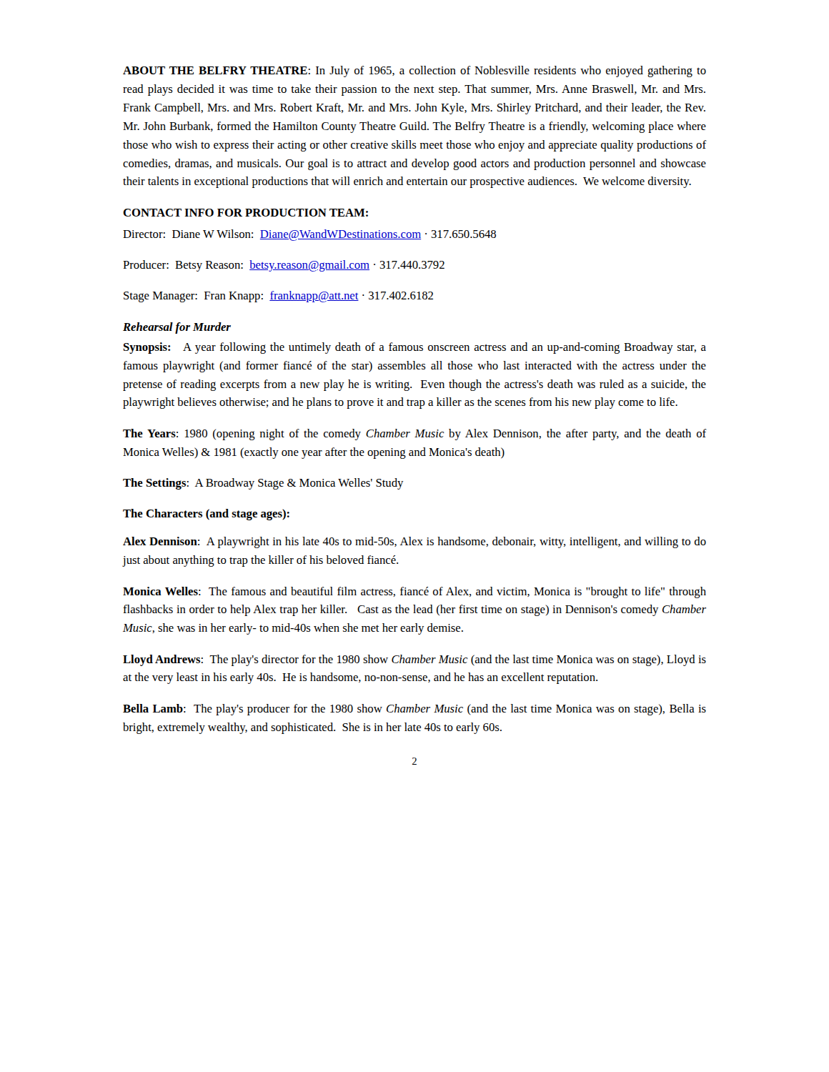ABOUT THE BELFRY THEATRE: In July of 1965, a collection of Noblesville residents who enjoyed gathering to read plays decided it was time to take their passion to the next step. That summer, Mrs. Anne Braswell, Mr. and Mrs. Frank Campbell, Mrs. and Mrs. Robert Kraft, Mr. and Mrs. John Kyle, Mrs. Shirley Pritchard, and their leader, the Rev. Mr. John Burbank, formed the Hamilton County Theatre Guild. The Belfry Theatre is a friendly, welcoming place where those who wish to express their acting or other creative skills meet those who enjoy and appreciate quality productions of comedies, dramas, and musicals. Our goal is to attract and develop good actors and production personnel and showcase their talents in exceptional productions that will enrich and entertain our prospective audiences. We welcome diversity.
CONTACT INFO FOR PRODUCTION TEAM:
Director: Diane W Wilson: Diane@WandWDestinations.com · 317.650.5648
Producer: Betsy Reason: betsy.reason@gmail.com · 317.440.3792
Stage Manager: Fran Knapp: franknapp@att.net · 317.402.6182
Rehearsal for Murder
Synopsis: A year following the untimely death of a famous onscreen actress and an up-and-coming Broadway star, a famous playwright (and former fiancé of the star) assembles all those who last interacted with the actress under the pretense of reading excerpts from a new play he is writing. Even though the actress's death was ruled as a suicide, the playwright believes otherwise; and he plans to prove it and trap a killer as the scenes from his new play come to life.
The Years: 1980 (opening night of the comedy Chamber Music by Alex Dennison, the after party, and the death of Monica Welles) & 1981 (exactly one year after the opening and Monica's death)
The Settings: A Broadway Stage & Monica Welles' Study
The Characters (and stage ages):
Alex Dennison: A playwright in his late 40s to mid-50s, Alex is handsome, debonair, witty, intelligent, and willing to do just about anything to trap the killer of his beloved fiancé.
Monica Welles: The famous and beautiful film actress, fiancé of Alex, and victim, Monica is "brought to life" through flashbacks in order to help Alex trap her killer. Cast as the lead (her first time on stage) in Dennison's comedy Chamber Music, she was in her early- to mid-40s when she met her early demise.
Lloyd Andrews: The play's director for the 1980 show Chamber Music (and the last time Monica was on stage), Lloyd is at the very least in his early 40s. He is handsome, no-non-sense, and he has an excellent reputation.
Bella Lamb: The play's producer for the 1980 show Chamber Music (and the last time Monica was on stage), Bella is bright, extremely wealthy, and sophisticated. She is in her late 40s to early 60s.
2